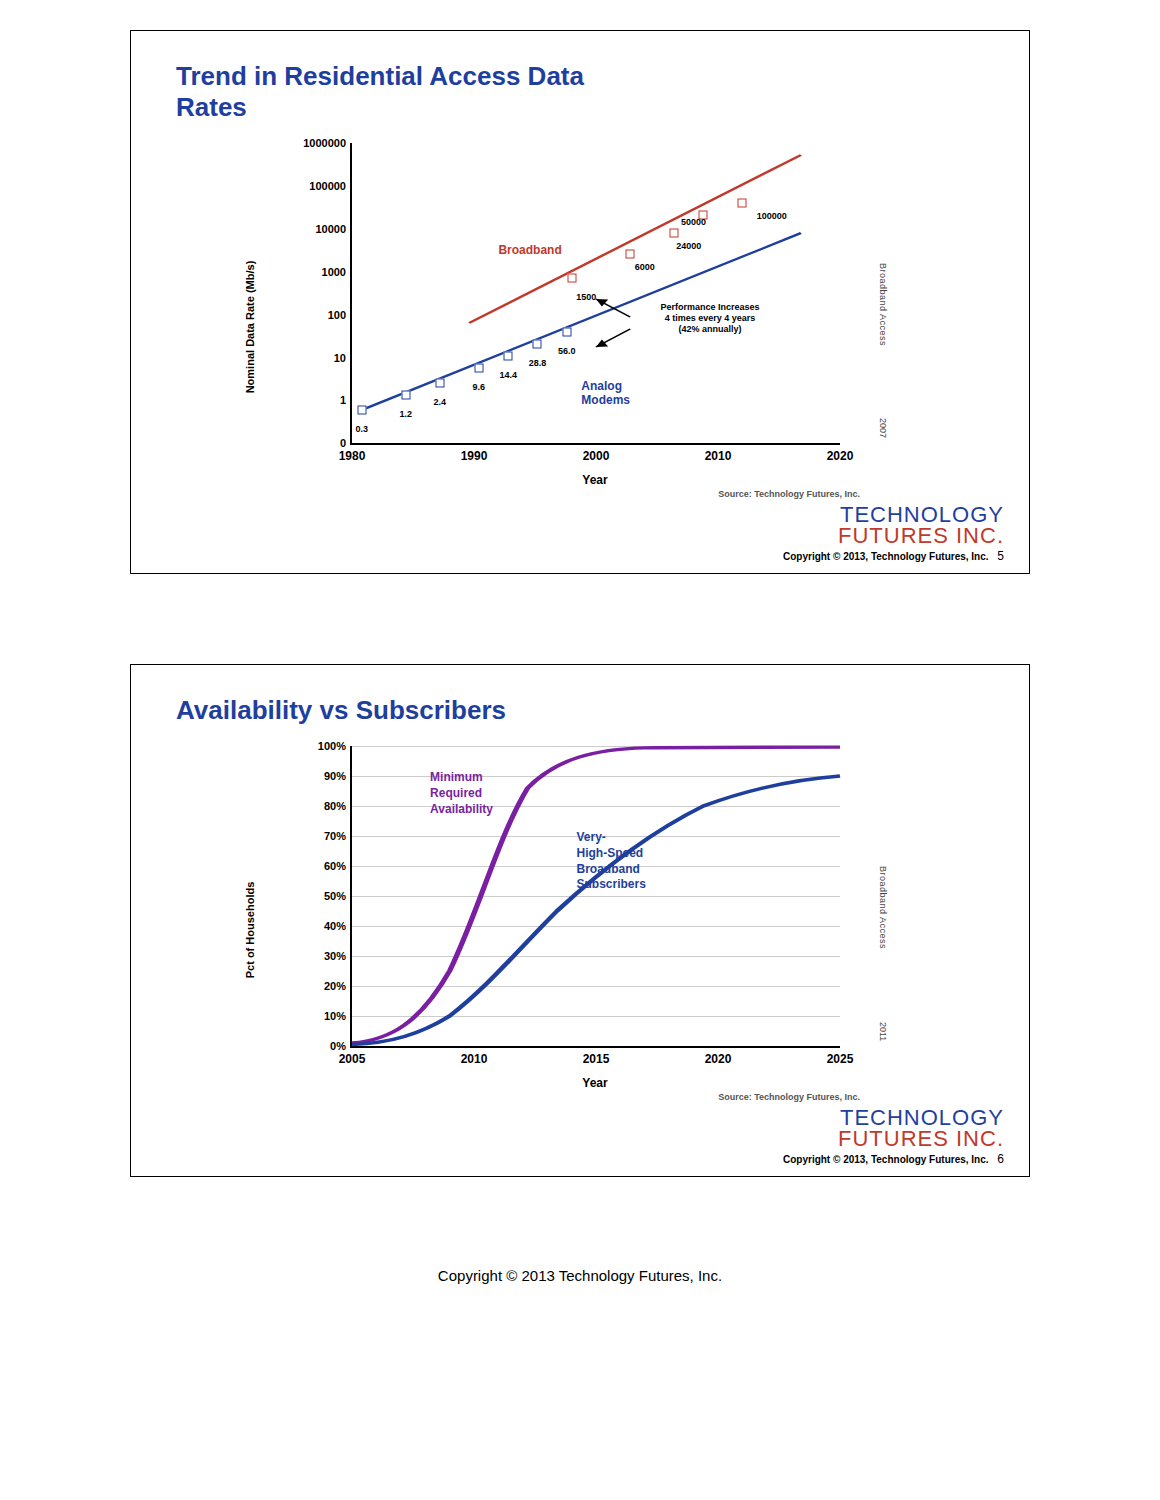Trend in Residential Access Data
Rates
Nominal Data Rate (Mb/s)
1000000
100000
10000
1000
100
10
1
0
1980
1990
2000
2010
2020
0.3
1.2
2.4
9.6
14.4
28.8
56.0
1500
6000
24000
50000
100000
Broadband
Analog
Modems
Performance Increases
4 times every 4 years
(42% annually)
Broadband Access
2007
Year
Source: Technology Futures, Inc.
TECHNOLOGY
FUTURES INC.
Copyright © 2013, Technology Futures, Inc. 5
Availability vs Subscribers
Pct of Households
100%
90%
80%
70%
60%
50%
40%
30%
20%
10%
0%
2005
2010
2015
2020
2025
Minimum
Required
Availability
Very-
High-Speed
Broadband
Subscribers
Broadband Access
2011
Year
Source: Technology Futures, Inc.
TECHNOLOGY
FUTURES INC.
Copyright © 2013, Technology Futures, Inc. 6
Copyright © 2013 Technology Futures, Inc.